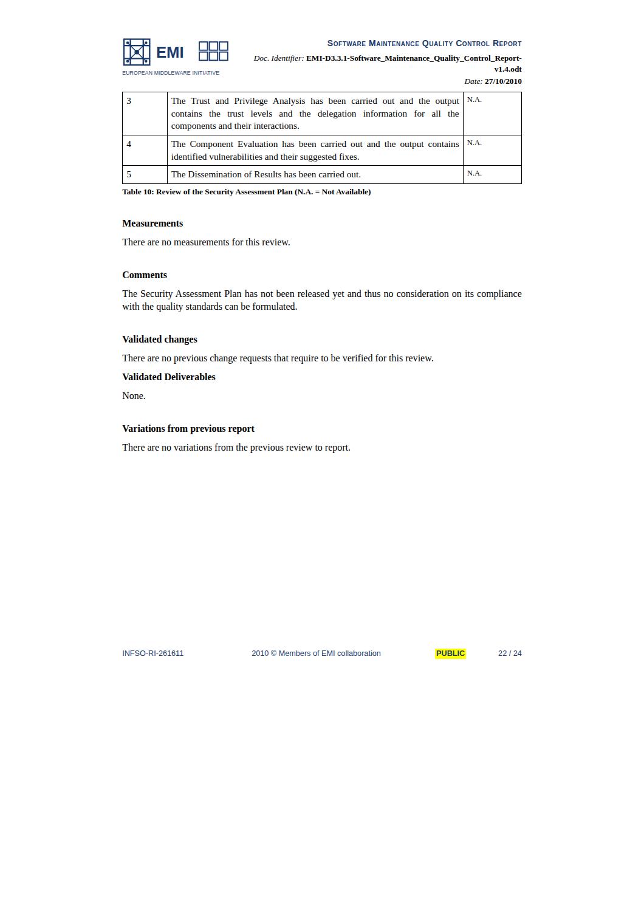EMI
EUROPEAN MIDDLEWARE INITIATIVE
Software Maintenance Quality Control Report
Doc. Identifier: EMI-D3.3.1-Software_Maintenance_Quality_Control_Report-v1.4.odt
Date: 27/10/2010
| 3 | The Trust and Privilege Analysis has been carried out and the output contains the trust levels and the delegation information for all the components and their interactions. | N.A. |
| 4 | The Component Evaluation has been carried out and the output contains identified vulnerabilities and their suggested fixes. | N.A. |
| 5 | The Dissemination of Results has been carried out. | N.A. |
Table 10: Review of the Security Assessment Plan (N.A. = Not Available)
Measurements
There are no measurements for this review.
Comments
The Security Assessment Plan has not been released yet and thus no consideration on its compliance with the quality standards can be formulated.
Validated changes
There are no previous change requests that require to be verified for this review.
Validated Deliverables
None.
Variations from previous report
There are no variations from the previous review to report.
INFSO-RI-261611
2010 © Members of EMI collaboration
PUBLIC
22 / 24